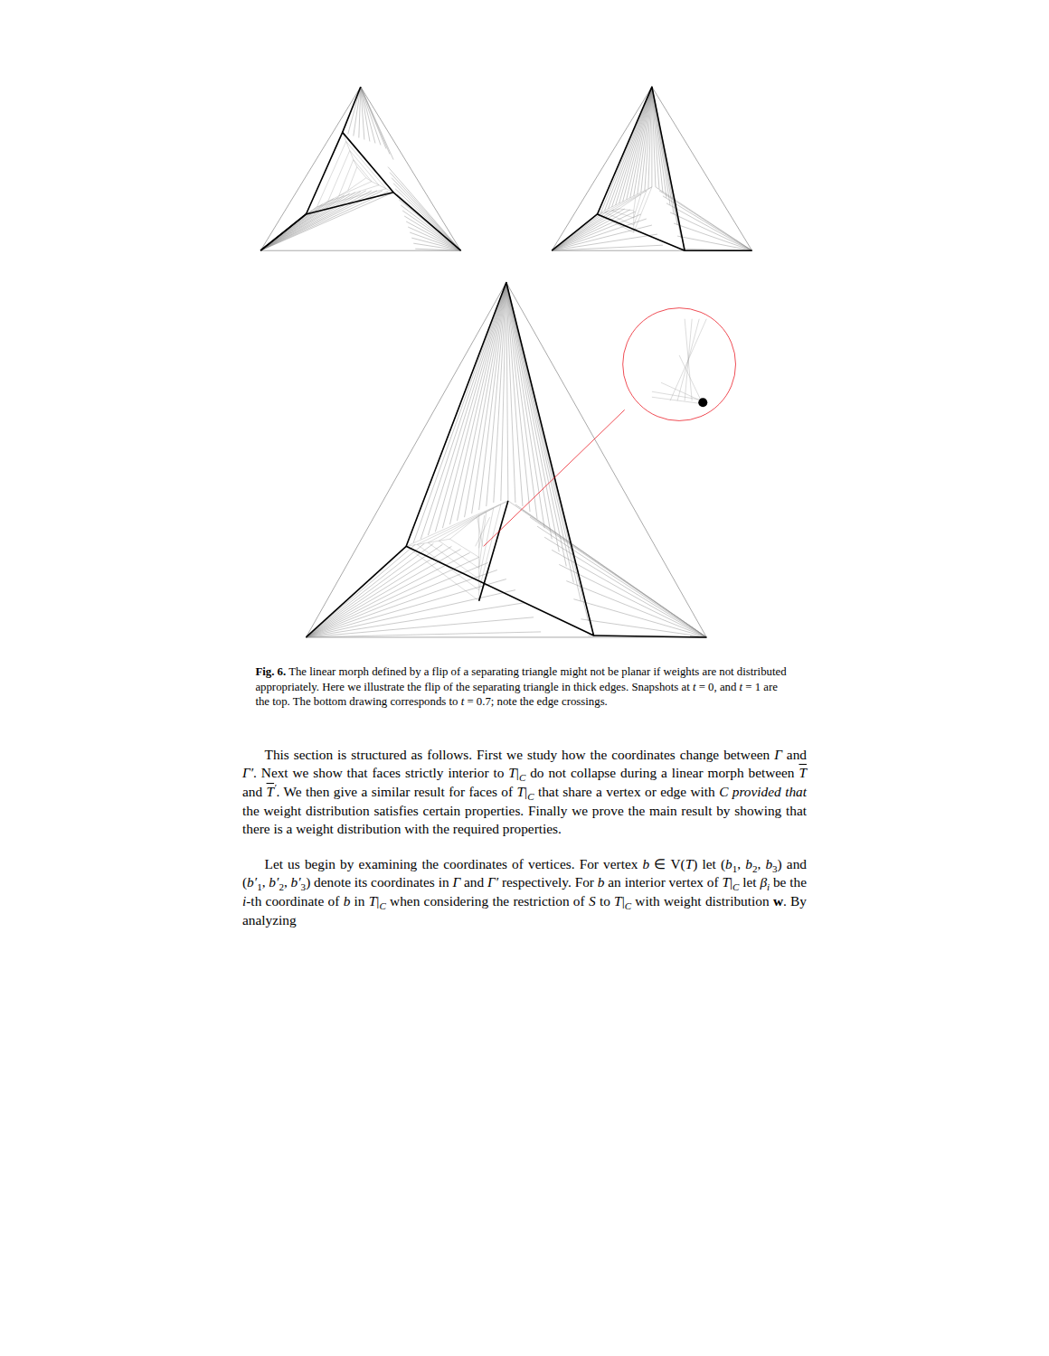Fig. 6. The linear morph defined by a flip of a separating triangle might not be planar if weights are not distributed appropriately. Here we illustrate the flip of the separating triangle in thick edges. Snapshots at t = 0, and t = 1 are the top. The bottom drawing corresponds to t = 0.7; note the edge crossings.
This section is structured as follows. First we study how the coordinates change between Γ and Γ′. Next we show that faces strictly interior to T|C do not collapse during a linear morph between T and T′. We then give a similar result for faces of T|C that share a vertex or edge with C provided that the weight distribution satisfies certain properties. Finally we prove the main result by showing that there is a weight distribution with the required properties.
Let us begin by examining the coordinates of vertices. For vertex b ∈ V(T) let (b1, b2, b3) and (b′1, b′2, b′3) denote its coordinates in Γ and Γ′ respectively. For b an interior vertex of T|C let βi be the i-th coordinate of b in T|C when considering the restriction of S to T|C with weight distribution w. By analyzing